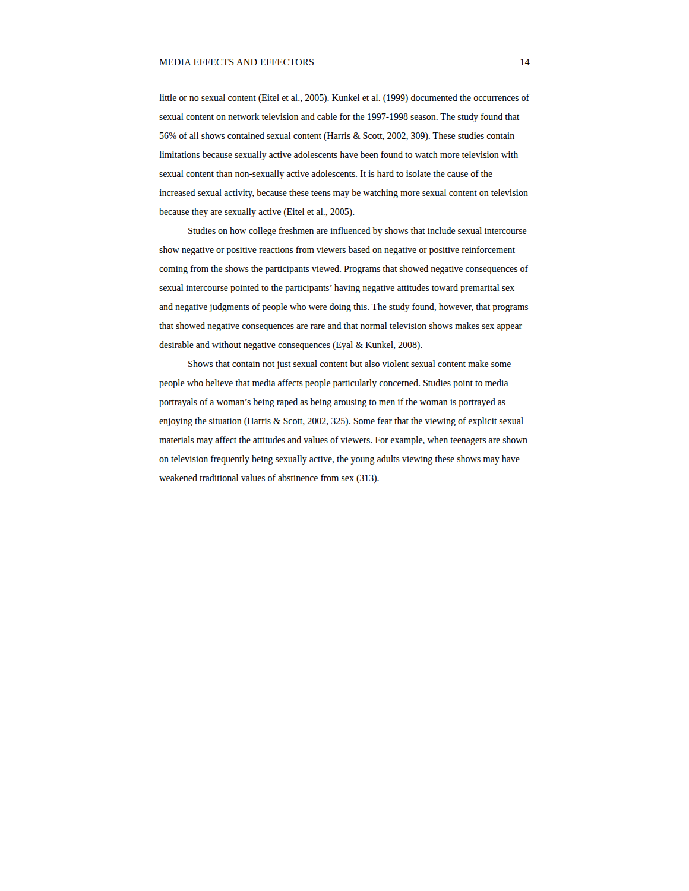Media Effects and Effectors 14
little or no sexual content (Eitel et al., 2005). Kunkel et al. (1999) documented the occurrences of sexual content on network television and cable for the 1997-1998 season. The study found that 56% of all shows contained sexual content (Harris & Scott, 2002, 309). These studies contain limitations because sexually active adolescents have been found to watch more television with sexual content than non-sexually active adolescents. It is hard to isolate the cause of the increased sexual activity, because these teens may be watching more sexual content on television because they are sexually active (Eitel et al., 2005).
Studies on how college freshmen are influenced by shows that include sexual intercourse show negative or positive reactions from viewers based on negative or positive reinforcement coming from the shows the participants viewed. Programs that showed negative consequences of sexual intercourse pointed to the participants’ having negative attitudes toward premarital sex and negative judgments of people who were doing this. The study found, however, that programs that showed negative consequences are rare and that normal television shows makes sex appear desirable and without negative consequences (Eyal & Kunkel, 2008).
Shows that contain not just sexual content but also violent sexual content make some people who believe that media affects people particularly concerned. Studies point to media portrayals of a woman’s being raped as being arousing to men if the woman is portrayed as enjoying the situation (Harris & Scott, 2002, 325). Some fear that the viewing of explicit sexual materials may affect the attitudes and values of viewers. For example, when teenagers are shown on television frequently being sexually active, the young adults viewing these shows may have weakened traditional values of abstinence from sex (313).